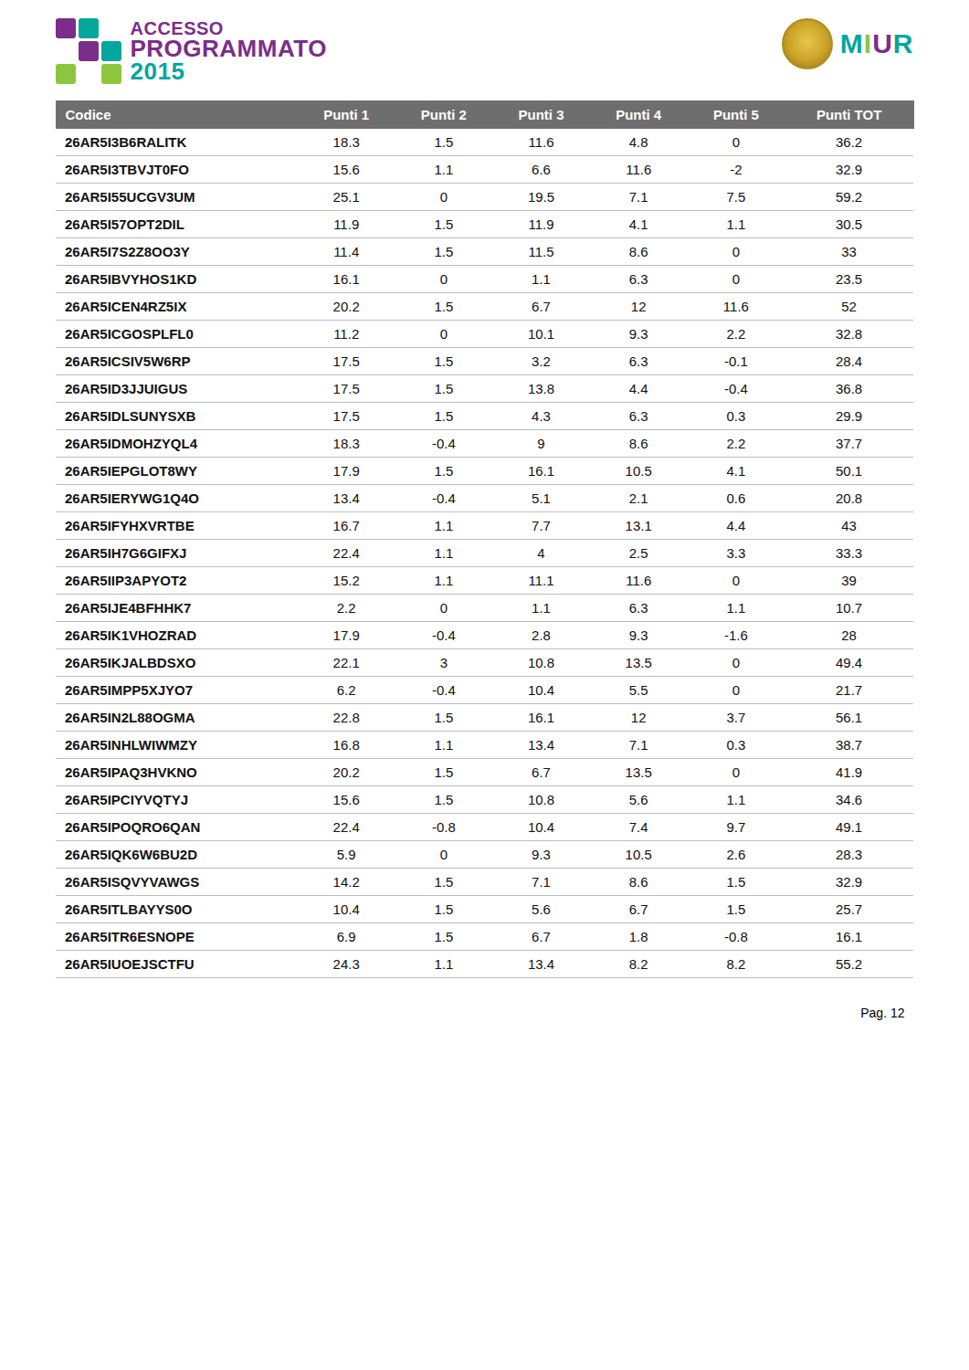ACCESSO
PROGRAMMATO
2015
MIUR
| Codice | Punti 1 | Punti 2 | Punti 3 | Punti 4 | Punti 5 | Punti TOT |
| --- | --- | --- | --- | --- | --- | --- |
| 26AR5I3B6RALITK | 18.3 | 1.5 | 11.6 | 4.8 | 0 | 36.2 |
| 26AR5I3TBVJT0FO | 15.6 | 1.1 | 6.6 | 11.6 | -2 | 32.9 |
| 26AR5I55UCGV3UM | 25.1 | 0 | 19.5 | 7.1 | 7.5 | 59.2 |
| 26AR5I57OPT2DIL | 11.9 | 1.5 | 11.9 | 4.1 | 1.1 | 30.5 |
| 26AR5I7S2Z8OO3Y | 11.4 | 1.5 | 11.5 | 8.6 | 0 | 33 |
| 26AR5IBVYHOS1KD | 16.1 | 0 | 1.1 | 6.3 | 0 | 23.5 |
| 26AR5ICEN4RZ5IX | 20.2 | 1.5 | 6.7 | 12 | 11.6 | 52 |
| 26AR5ICGOSPLFL0 | 11.2 | 0 | 10.1 | 9.3 | 2.2 | 32.8 |
| 26AR5ICSIV5W6RP | 17.5 | 1.5 | 3.2 | 6.3 | -0.1 | 28.4 |
| 26AR5ID3JJUIGUS | 17.5 | 1.5 | 13.8 | 4.4 | -0.4 | 36.8 |
| 26AR5IDLSUNYSXB | 17.5 | 1.5 | 4.3 | 6.3 | 0.3 | 29.9 |
| 26AR5IDMOHZYQL4 | 18.3 | -0.4 | 9 | 8.6 | 2.2 | 37.7 |
| 26AR5IEPGLOT8WY | 17.9 | 1.5 | 16.1 | 10.5 | 4.1 | 50.1 |
| 26AR5IERYWG1Q4O | 13.4 | -0.4 | 5.1 | 2.1 | 0.6 | 20.8 |
| 26AR5IFYHXVRTBE | 16.7 | 1.1 | 7.7 | 13.1 | 4.4 | 43 |
| 26AR5IH7G6GIFXJ | 22.4 | 1.1 | 4 | 2.5 | 3.3 | 33.3 |
| 26AR5IIP3APYOT2 | 15.2 | 1.1 | 11.1 | 11.6 | 0 | 39 |
| 26AR5IJE4BFHHK7 | 2.2 | 0 | 1.1 | 6.3 | 1.1 | 10.7 |
| 26AR5IK1VHOZRAD | 17.9 | -0.4 | 2.8 | 9.3 | -1.6 | 28 |
| 26AR5IKJALBDSXO | 22.1 | 3 | 10.8 | 13.5 | 0 | 49.4 |
| 26AR5IMPP5XJYO7 | 6.2 | -0.4 | 10.4 | 5.5 | 0 | 21.7 |
| 26AR5IN2L88OGMA | 22.8 | 1.5 | 16.1 | 12 | 3.7 | 56.1 |
| 26AR5INHLWIWMZY | 16.8 | 1.1 | 13.4 | 7.1 | 0.3 | 38.7 |
| 26AR5IPAQ3HVKNO | 20.2 | 1.5 | 6.7 | 13.5 | 0 | 41.9 |
| 26AR5IPCIYVQTYJ | 15.6 | 1.5 | 10.8 | 5.6 | 1.1 | 34.6 |
| 26AR5IPOQRO6QAN | 22.4 | -0.8 | 10.4 | 7.4 | 9.7 | 49.1 |
| 26AR5IQK6W6BU2D | 5.9 | 0 | 9.3 | 10.5 | 2.6 | 28.3 |
| 26AR5ISQVYVAWGS | 14.2 | 1.5 | 7.1 | 8.6 | 1.5 | 32.9 |
| 26AR5ITLBAYYS0O | 10.4 | 1.5 | 5.6 | 6.7 | 1.5 | 25.7 |
| 26AR5ITR6ESNOPE | 6.9 | 1.5 | 6.7 | 1.8 | -0.8 | 16.1 |
| 26AR5IUOEJSCTFU | 24.3 | 1.1 | 13.4 | 8.2 | 8.2 | 55.2 |
Pag. 12